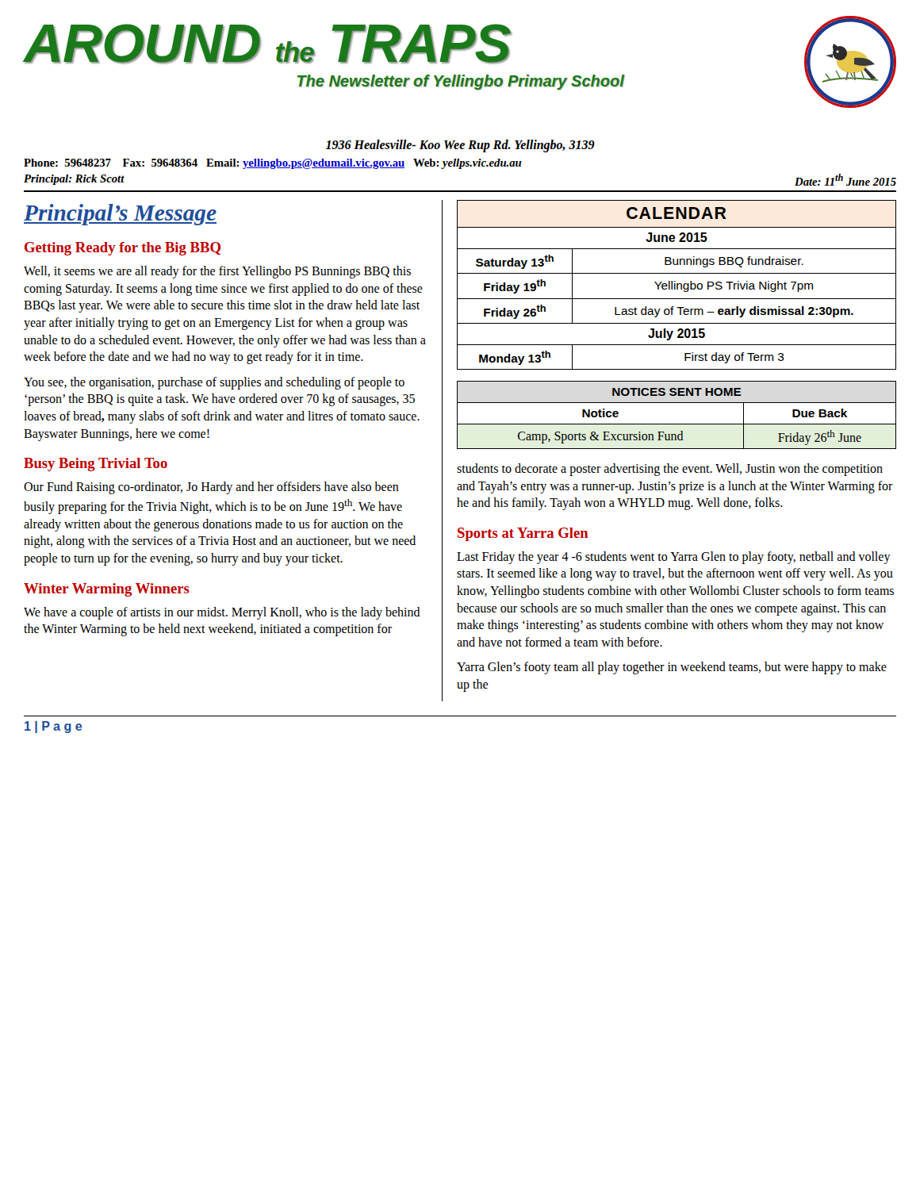AROUND the TRAPS
The Newsletter of Yellingbo Primary School
1936 Healesville- Koo Wee Rup Rd. Yellingbo, 3139
Phone: 59648237 Fax: 59648364 Email: yellingbo.ps@edumail.vic.gov.au Web: yellps.vic.edu.au
Principal: Rick Scott Date: 11th June 2015
Principal’s Message
Getting Ready for the Big BBQ
Well, it seems we are all ready for the first Yellingbo PS Bunnings BBQ this coming Saturday. It seems a long time since we first applied to do one of these BBQs last year. We were able to secure this time slot in the draw held late last year after initially trying to get on an Emergency List for when a group was unable to do a scheduled event. However, the only offer we had was less than a week before the date and we had no way to get ready for it in time.
You see, the organisation, purchase of supplies and scheduling of people to ‘person’ the BBQ is quite a task. We have ordered over 70 kg of sausages, 35 loaves of bread, many slabs of soft drink and water and litres of tomato sauce. Bayswater Bunnings, here we come!
Busy Being Trivial Too
Our Fund Raising co-ordinator, Jo Hardy and her offsiders have also been busily preparing for the Trivia Night, which is to be on June 19th. We have already written about the generous donations made to us for auction on the night, along with the services of a Trivia Host and an auctioneer, but we need people to turn up for the evening, so hurry and buy your ticket.
Winter Warming Winners
We have a couple of artists in our midst. Merryl Knoll, who is the lady behind the Winter Warming to be held next weekend, initiated a competition for
| CALENDAR |
| June 2015 |
| Saturday 13 th | Bunnings BBQ fundraiser. |
| Friday 19 th | Yellingbo PS Trivia Night 7pm |
| Friday 26 th | Last day of Term – early dismissal 2:30pm. |
| July 2015 |
| Monday 13 th | First day of Term 3 |
| NOTICES SENT HOME |
| Notice | Due Back |
| Camp, Sports & Excursion Fund | Friday 26 th June |
students to decorate a poster advertising the event. Well, Justin won the competition and Tayah’s entry was a runner-up. Justin’s prize is a lunch at the Winter Warming for he and his family. Tayah won a WHYLD mug. Well done, folks.
Sports at Yarra Glen
Last Friday the year 4 -6 students went to Yarra Glen to play footy, netball and volley stars. It seemed like a long way to travel, but the afternoon went off very well. As you know, Yellingbo students combine with other Wollombi Cluster schools to form teams because our schools are so much smaller than the ones we compete against. This can make things ‘interesting’ as students combine with others whom they may not know and have not formed a team with before.
Yarra Glen’s footy team all play together in weekend teams, but were happy to make up the
1 | P a g e